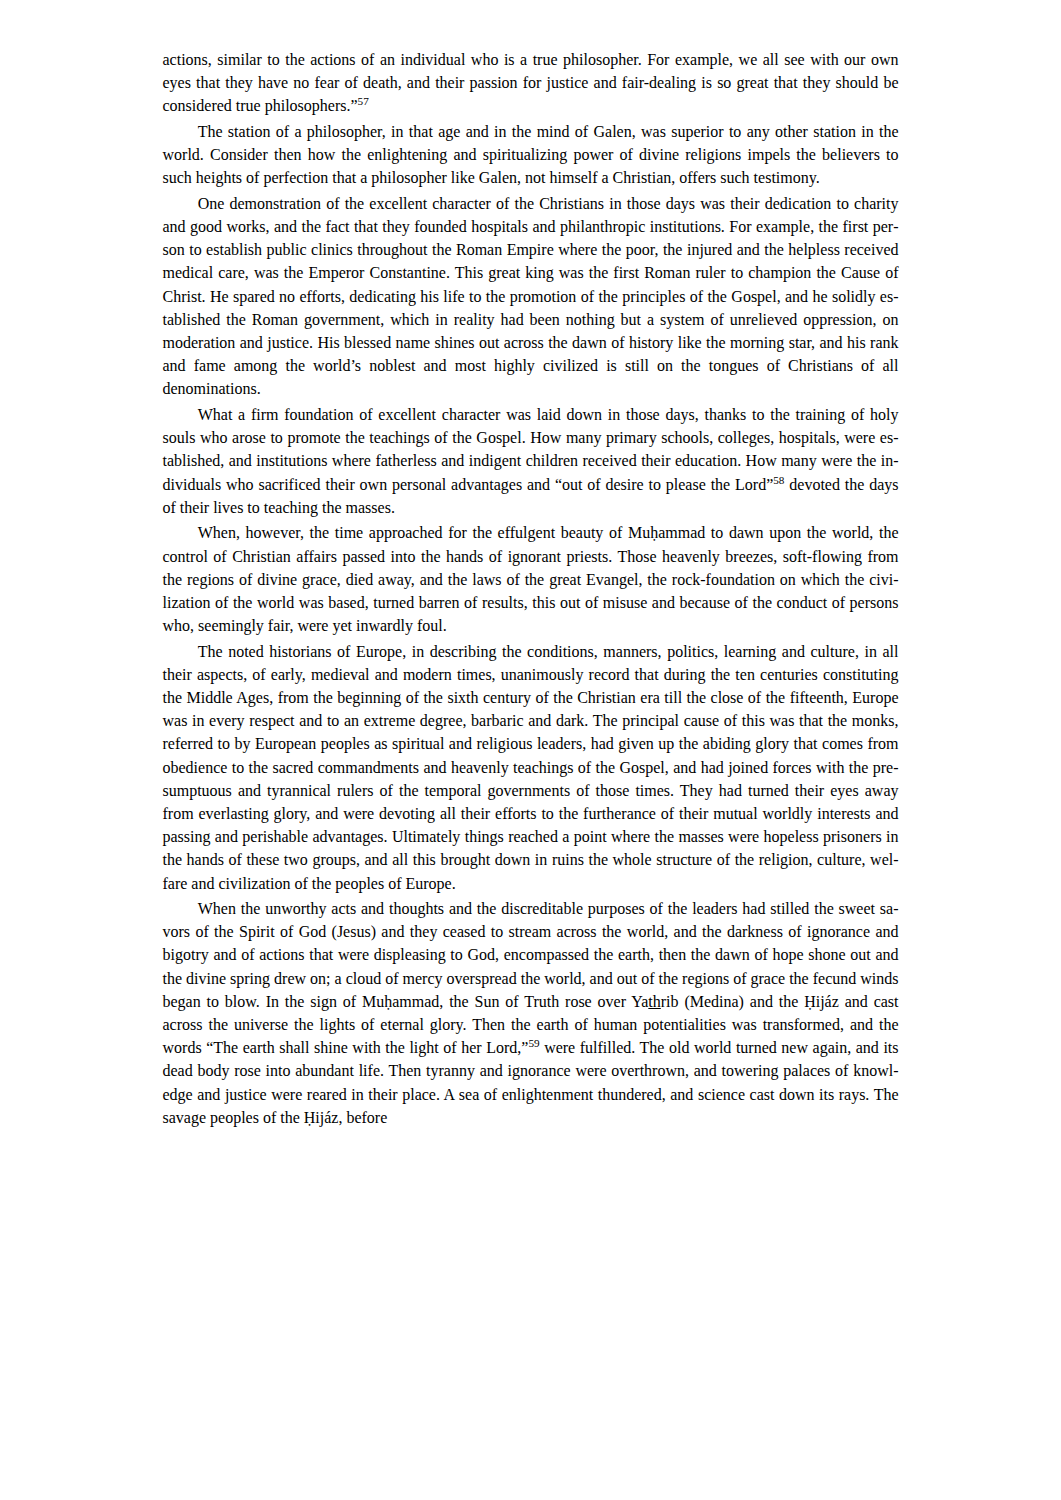actions, similar to the actions of an individual who is a true philosopher. For example, we all see with our own eyes that they have no fear of death, and their passion for justice and fair-dealing is so great that they should be considered true philosophers.”57
The station of a philosopher, in that age and in the mind of Galen, was superior to any other station in the world. Consider then how the enlightening and spiritualizing power of divine religions impels the believers to such heights of perfection that a philosopher like Galen, not himself a Christian, offers such testimony.
One demonstration of the excellent character of the Christians in those days was their dedication to charity and good works, and the fact that they founded hospitals and philanthropic institutions. For example, the first person to establish public clinics throughout the Roman Empire where the poor, the injured and the helpless received medical care, was the Emperor Constantine. This great king was the first Roman ruler to champion the Cause of Christ. He spared no efforts, dedicating his life to the promotion of the principles of the Gospel, and he solidly established the Roman government, which in reality had been nothing but a system of unrelieved oppression, on moderation and justice. His blessed name shines out across the dawn of history like the morning star, and his rank and fame among the world’s noblest and most highly civilized is still on the tongues of Christians of all denominations.
What a firm foundation of excellent character was laid down in those days, thanks to the training of holy souls who arose to promote the teachings of the Gospel. How many primary schools, colleges, hospitals, were established, and institutions where fatherless and indigent children received their education. How many were the individuals who sacrificed their own personal advantages and “out of desire to please the Lord”58 devoted the days of their lives to teaching the masses.
When, however, the time approached for the effulgent beauty of Muḥammad to dawn upon the world, the control of Christian affairs passed into the hands of ignorant priests. Those heavenly breezes, soft-flowing from the regions of divine grace, died away, and the laws of the great Evangel, the rock-foundation on which the civilization of the world was based, turned barren of results, this out of misuse and because of the conduct of persons who, seemingly fair, were yet inwardly foul.
The noted historians of Europe, in describing the conditions, manners, politics, learning and culture, in all their aspects, of early, medieval and modern times, unanimously record that during the ten centuries constituting the Middle Ages, from the beginning of the sixth century of the Christian era till the close of the fifteenth, Europe was in every respect and to an extreme degree, barbaric and dark. The principal cause of this was that the monks, referred to by European peoples as spiritual and religious leaders, had given up the abiding glory that comes from obedience to the sacred commandments and heavenly teachings of the Gospel, and had joined forces with the presumptuous and tyrannical rulers of the temporal governments of those times. They had turned their eyes away from everlasting glory, and were devoting all their efforts to the furtherance of their mutual worldly interests and passing and perishable advantages. Ultimately things reached a point where the masses were hopeless prisoners in the hands of these two groups, and all this brought down in ruins the whole structure of the religion, culture, welfare and civilization of the peoples of Europe.
When the unworthy acts and thoughts and the discreditable purposes of the leaders had stilled the sweet savors of the Spirit of God (Jesus) and they ceased to stream across the world, and the darkness of ignorance and bigotry and of actions that were displeasing to God, encompassed the earth, then the dawn of hope shone out and the divine spring drew on; a cloud of mercy overspread the world, and out of the regions of grace the fecund winds began to blow. In the sign of Muḥammad, the Sun of Truth rose over Yathrib (Medina) and the Ḥijáz and cast across the universe the lights of eternal glory. Then the earth of human potentialities was transformed, and the words “The earth shall shine with the light of her Lord,”59 were fulfilled. The old world turned new again, and its dead body rose into abundant life. Then tyranny and ignorance were overthrown, and towering palaces of knowledge and justice were reared in their place. A sea of enlightenment thundered, and science cast down its rays. The savage peoples of the Ḥijáz, before